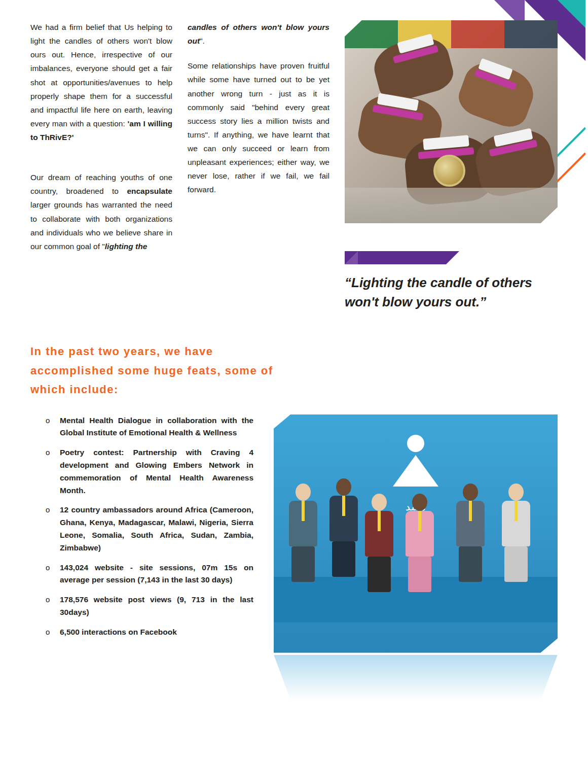We had a firm belief that Us helping to light the candles of others won't blow ours out. Hence, irrespective of our imbalances, everyone should get a fair shot at opportunities/avenues to help properly shape them for a successful and impactful life here on earth, leaving every man with a question: 'am I willing to ThRivE?'
Our dream of reaching youths of one country, broadened to encapsulate larger grounds has warranted the need to collaborate with both organizations and individuals who we believe share in our common goal of "lighting the
candles of others won't blow yours out".
Some relationships have proven fruitful while some have turned out to be yet another wrong turn - just as it is commonly said "behind every great success story lies a million twists and turns". If anything, we have learnt that we can only succeed or learn from unpleasant experiences; either way, we never lose, rather if we fail, we fail forward.
“Lighting the candle of others won't blow yours out.”
In the past two years, we have accomplished some huge feats, some of which include:
Mental Health Dialogue in collaboration with the Global Institute of Emotional Health & Wellness
Poetry contest: Partnership with Craving 4 development and Glowing Embers Network in commemoration of Mental Health Awareness Month.
12 country ambassadors around Africa (Cameroon, Ghana, Kenya, Madagascar, Malawi, Nigeria, Sierra Leone, Somalia, South Africa, Sudan, Zambia, Zimbabwe)
143,024 website - site sessions, 07m 15s on average per session (7,143 in the last 30 days)
178,576 website post views (9, 713 in the last 30days)
6,500 interactions on Facebook
مشد
MEDI
GHRO-ROMAN
COPT